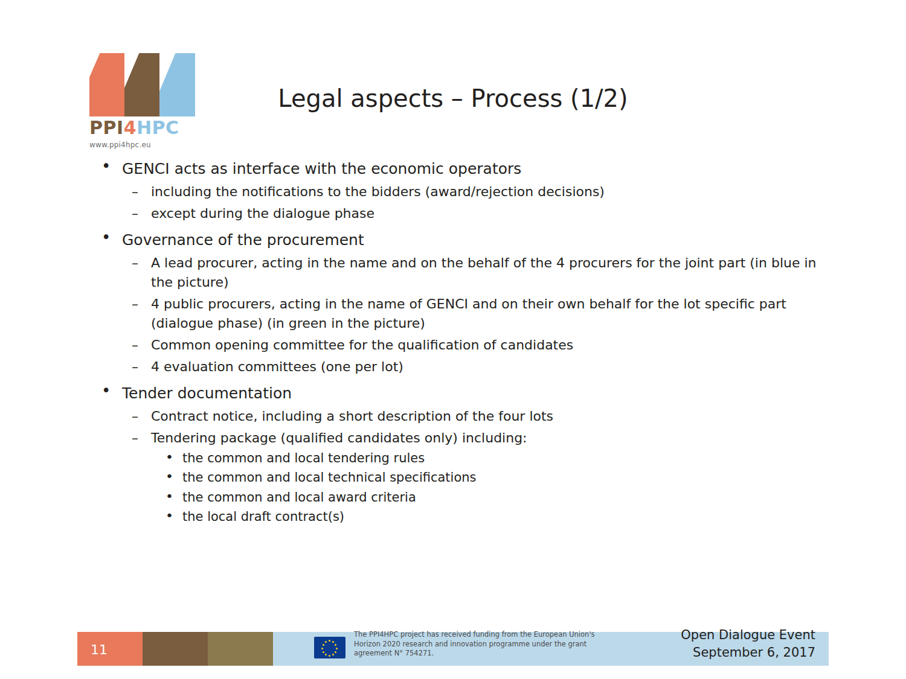PPI4 HPC
www.ppi4hpc.eu
Legal aspects – Process (1/2)
GENCI acts as interface with the economic operators
including the notifications to the bidders (award/rejection decisions)
except during the dialogue phase
Governance of the procurement
A lead procurer, acting in the name and on the behalf of the 4 procurers for the joint part (in blue in the picture)
4 public procurers, acting in the name of GENCI and on their own behalf for the lot specific part (dialogue phase) (in green in the picture)
Common opening committee for the qualification of candidates
4 evaluation committees (one per lot)
Tender documentation
Contract notice, including a short description of the four lots
Tendering package (qualified candidates only) including:
the common and local tendering rules
the common and local technical specifications
the common and local award criteria
the local draft contract(s)
11
The PPI4HPC project has received funding from the European Union's Horizon 2020 research and innovation programme under the grant agreement N° 754271.
Open Dialogue Event
September 6, 2017